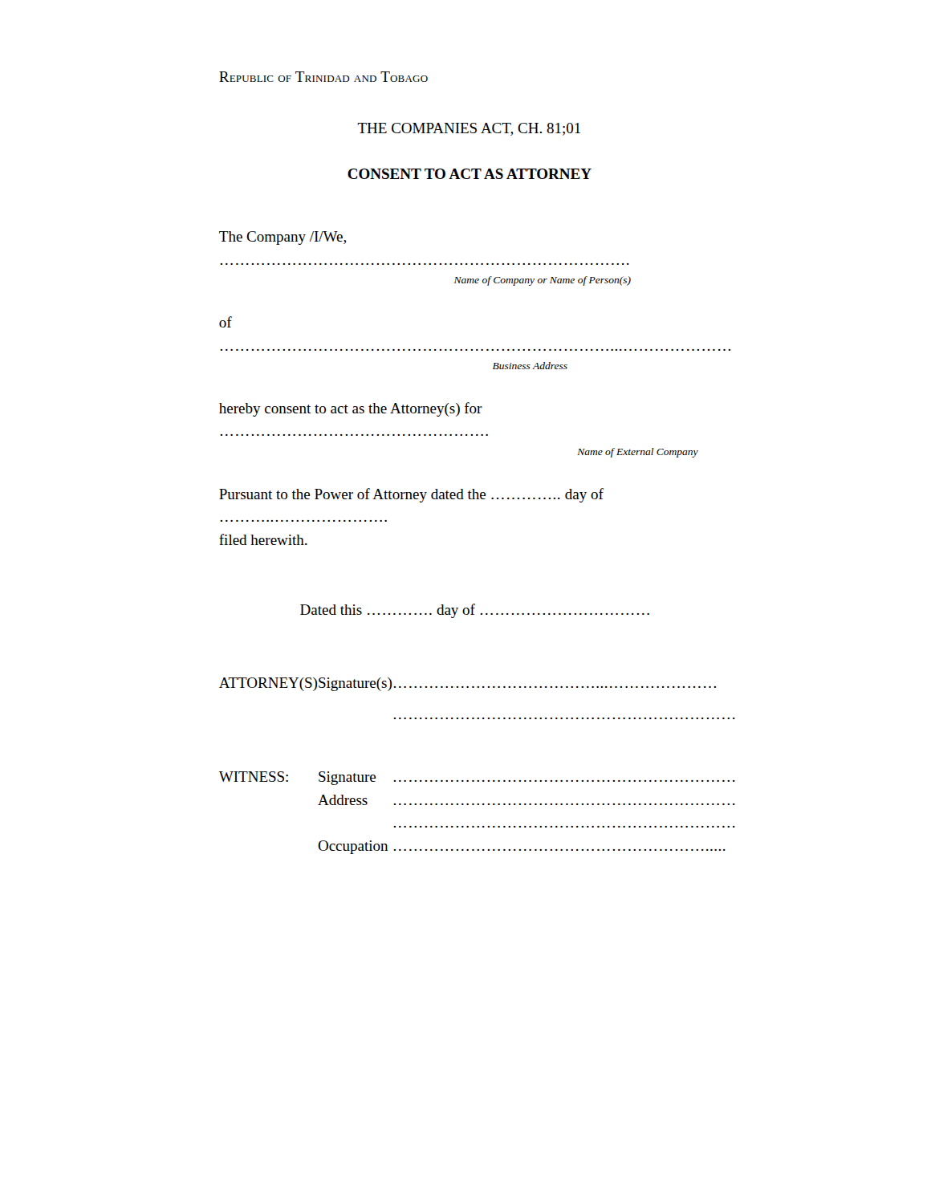Republic of Trinidad and Tobago
THE COMPANIES ACT, CH. 81;01
CONSENT TO ACT AS ATTORNEY
The Company /I/We, …………………………………………………………………….
Name of Company or Name of Person(s)
of …………………………………………………………………...…………………
Business Address
hereby consent to act as the Attorney(s) for …………………………………………….
Name of External Company
Pursuant to the Power of Attorney dated the ………….. day of ………..………………….
filed herewith.
Dated this …………. day of ……………………………
| ATTORNEY(S) | Signature(s) | …………………………………...………………… |
| | | ………………………………………………………… |
| WITNESS: | Signature | ………………………………………………………… |
| | Address | ………………………………………………………… |
| | | ………………………………………………………… |
| | Occupation | ……………………………………………………..... |